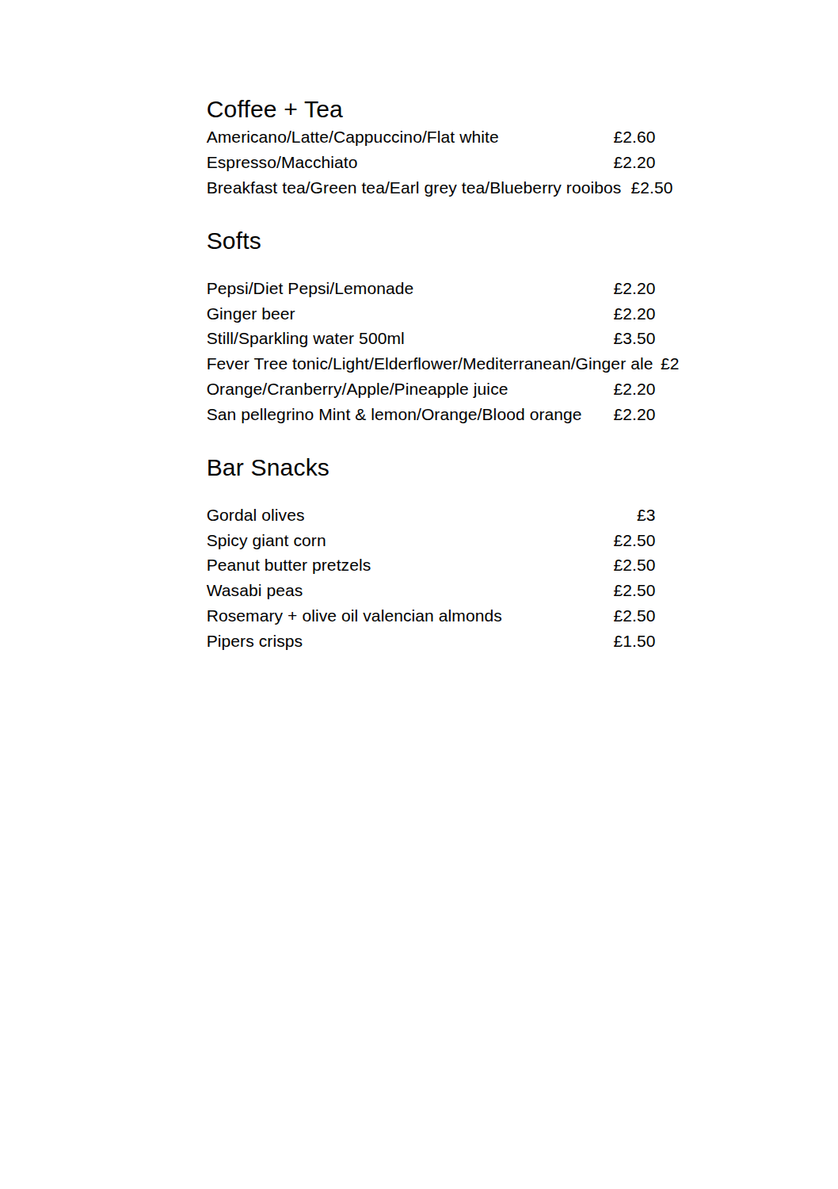Coffee + Tea
Americano/Latte/Cappuccino/Flat white £2.60
Espresso/Macchiato £2.20
Breakfast tea/Green tea/Earl grey tea/Blueberry rooibos £2.50
Softs
Pepsi/Diet Pepsi/Lemonade £2.20
Ginger beer £2.20
Still/Sparkling water 500ml £3.50
Fever Tree tonic/Light/Elderflower/Mediterranean/Ginger ale £2
Orange/Cranberry/Apple/Pineapple juice £2.20
San pellegrino Mint & lemon/Orange/Blood orange £2.20
Bar Snacks
Gordal olives £3
Spicy giant corn £2.50
Peanut butter pretzels £2.50
Wasabi peas £2.50
Rosemary + olive oil valencian almonds £2.50
Pipers crisps £1.50